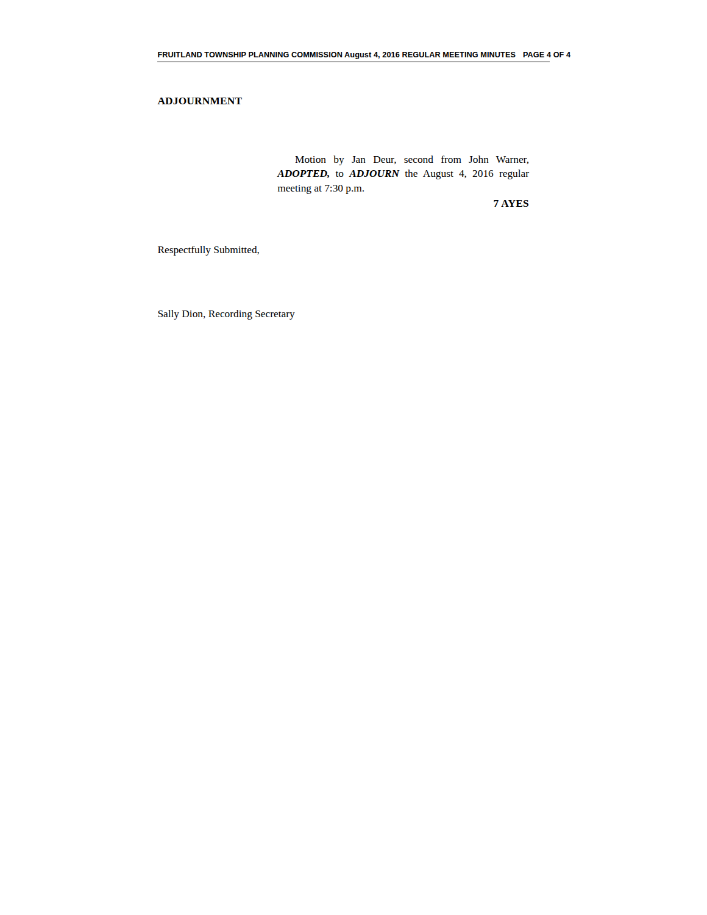FRUITLAND TOWNSHIP PLANNING COMMISSION August 4, 2016 REGULAR MEETING MINUTES PAGE 4 OF 4
ADJOURNMENT
Motion by Jan Deur, second from John Warner, ADOPTED, to ADJOURN the August 4, 2016 regular meeting at 7:30 p.m.
7 AYES
Respectfully Submitted,
Sally Dion, Recording Secretary